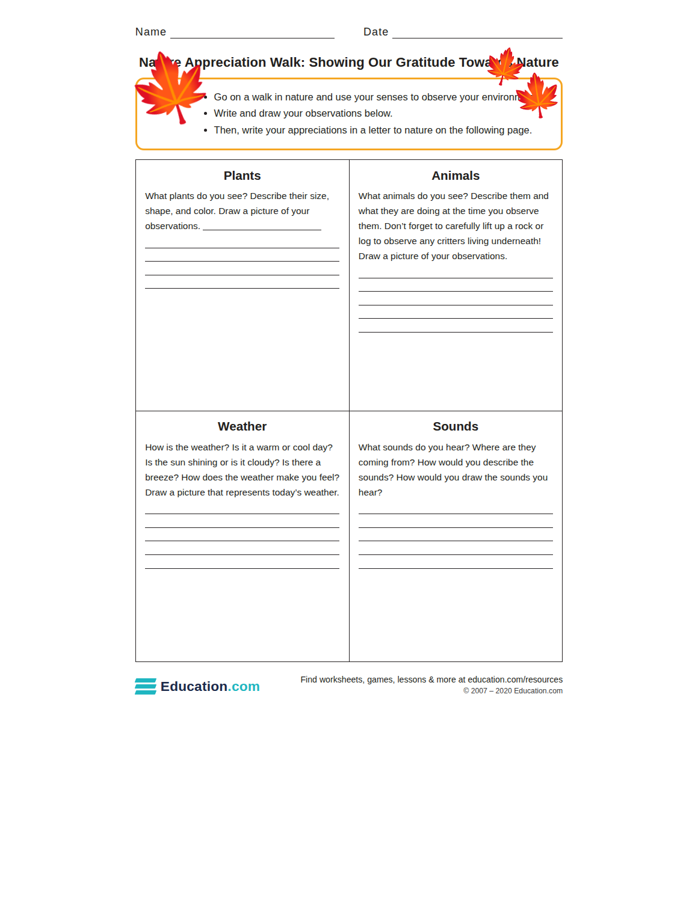Name
Date
Nature Appreciation Walk: Showing Our Gratitude Towards Nature
🍁
🍁
🍁
Go on a walk in nature and use your senses to observe your environment.
Write and draw your observations below.
Then, write your appreciations in a letter to nature on the following page.
| Plants What plants do you see? Describe their size, shape, and color. Draw a picture of your observations. | Animals What animals do you see? Describe them and what they are doing at the time you observe them. Don’t forget to carefully lift up a rock or log to observe any critters living underneath! Draw a picture of your observations. |
| Weather How is the weather? Is it a warm or cool day? Is the sun shining or is it cloudy? Is there a breeze? How does the weather make you feel? Draw a picture that represents today’s weather. | Sounds What sounds do you hear? Where are they coming from? How would you describe the sounds? How would you draw the sounds you hear? |
Education.com
Find worksheets, games, lessons & more at education.com/resources
© 2007 – 2020 Education.com